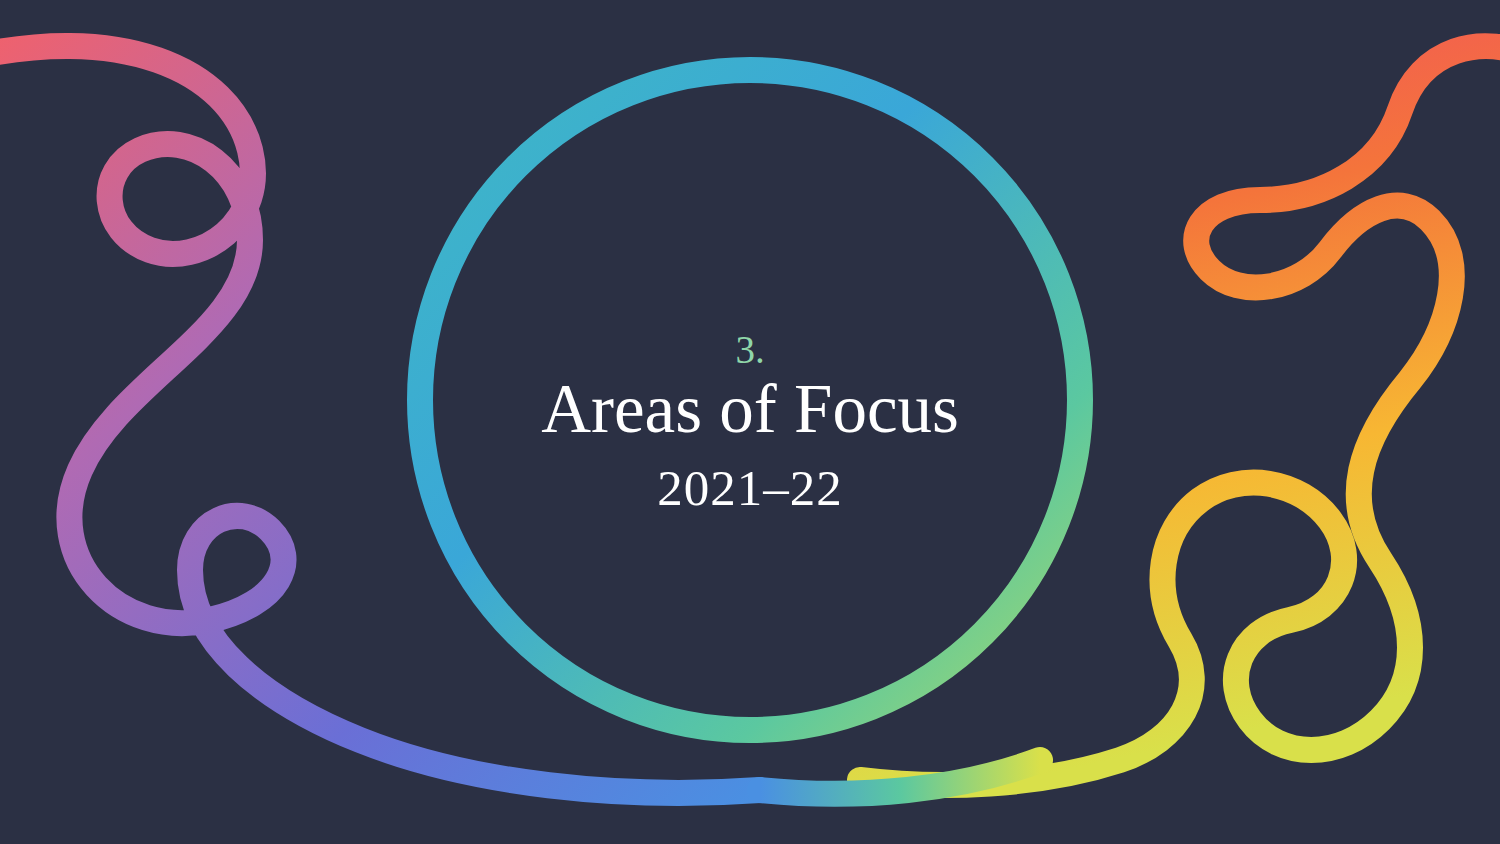3.
Areas of Focus
2021–22